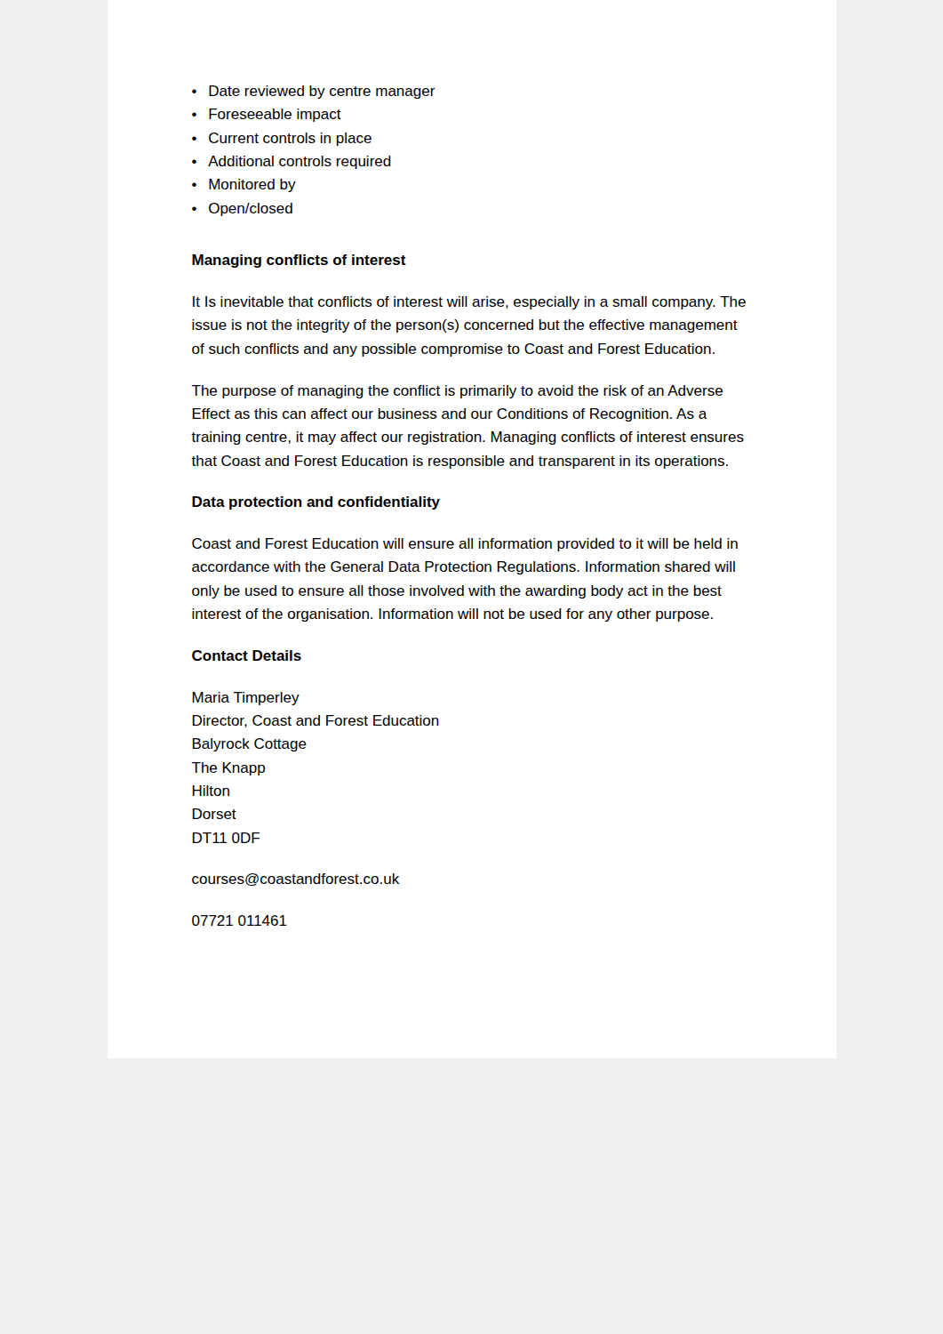Date reviewed by centre manager
Foreseeable impact
Current controls in place
Additional controls required
Monitored by
Open/closed
Managing conflicts of interest
It Is inevitable that conflicts of interest will arise, especially in a small company. The issue is not the integrity of the person(s) concerned but the effective management of such conflicts and any possible compromise to Coast and Forest Education.
The purpose of managing the conflict is primarily to avoid the risk of an Adverse Effect as this can affect our business and our Conditions of Recognition. As a training centre, it may affect our registration. Managing conflicts of interest ensures that Coast and Forest Education is responsible and transparent in its operations.
Data protection and confidentiality
Coast and Forest Education will ensure all information provided to it will be held in accordance with the General Data Protection Regulations. Information shared will only be used to ensure all those involved with the awarding body act in the best interest of the organisation. Information will not be used for any other purpose.
Contact Details
Maria Timperley
Director, Coast and Forest Education
Balyrock Cottage
The Knapp
Hilton
Dorset
DT11 0DF
courses@coastandforest.co.uk
07721 011461